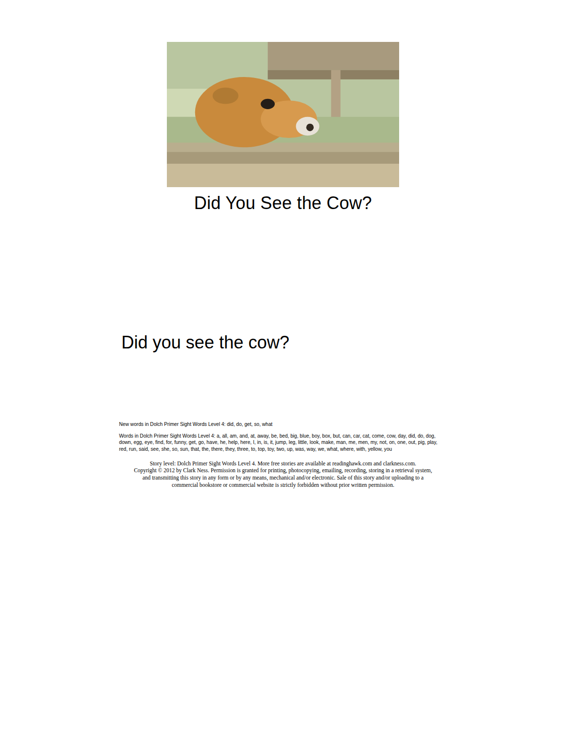Did You See the Cow?
Did you see the cow?
New words in Dolch Primer Sight Words Level 4: did, do, get, so, what
Words in Dolch Primer Sight Words Level 4: a, all, am, and, at, away, be, bed, big, blue, boy, box, but, can, car, cat, come, cow, day, did, do, dog, down, egg, eye, find, for, funny, get, go, have, he, help, here, I, in, is, it, jump, leg, little, look, make, man, me, men, my, not, on, one, out, pig, play, red, run, said, see, she, so, sun, that, the, there, they, three, to, top, toy, two, up, was, way, we, what, where, with, yellow, you
Story level: Dolch Primer Sight Words Level 4. More free stories are available at readinghawk.com and clarkness.com.
Copyright © 2012 by Clark Ness. Permission is granted for printing, photocopying, emailing, recording, storing in a retrieval system, and transmitting this story in any form or by any means, mechanical and/or electronic. Sale of this story and/or uploading to a commercial bookstore or commercial website is strictly forbidden without prior written permission.